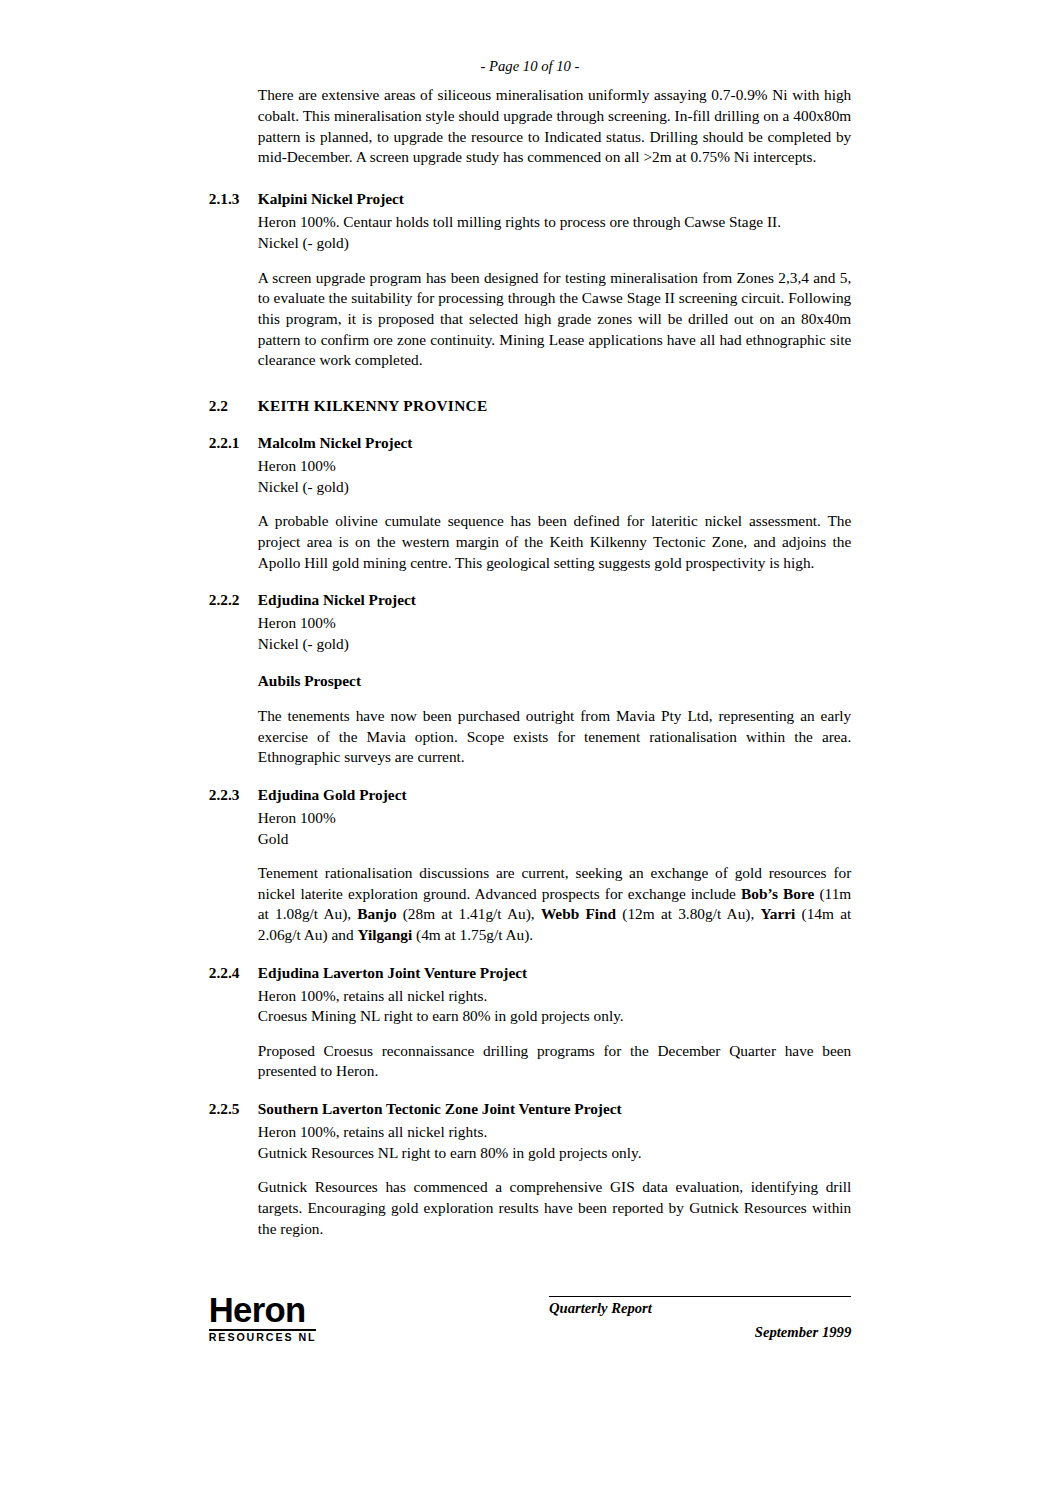- Page 10 of 10 -
There are extensive areas of siliceous mineralisation uniformly assaying 0.7-0.9% Ni with high cobalt. This mineralisation style should upgrade through screening. In-fill drilling on a 400x80m pattern is planned, to upgrade the resource to Indicated status. Drilling should be completed by mid-December. A screen upgrade study has commenced on all >2m at 0.75% Ni intercepts.
2.1.3 Kalpini Nickel Project
Heron 100%. Centaur holds toll milling rights to process ore through Cawse Stage II.
Nickel (- gold)
A screen upgrade program has been designed for testing mineralisation from Zones 2,3,4 and 5, to evaluate the suitability for processing through the Cawse Stage II screening circuit. Following this program, it is proposed that selected high grade zones will be drilled out on an 80x40m pattern to confirm ore zone continuity. Mining Lease applications have all had ethnographic site clearance work completed.
2.2 KEITH KILKENNY PROVINCE
2.2.1 Malcolm Nickel Project
Heron 100%
Nickel (- gold)
A probable olivine cumulate sequence has been defined for lateritic nickel assessment. The project area is on the western margin of the Keith Kilkenny Tectonic Zone, and adjoins the Apollo Hill gold mining centre. This geological setting suggests gold prospectivity is high.
2.2.2 Edjudina Nickel Project
Heron 100%
Nickel (- gold)
Aubils Prospect
The tenements have now been purchased outright from Mavia Pty Ltd, representing an early exercise of the Mavia option. Scope exists for tenement rationalisation within the area. Ethnographic surveys are current.
2.2.3 Edjudina Gold Project
Heron 100%
Gold
Tenement rationalisation discussions are current, seeking an exchange of gold resources for nickel laterite exploration ground. Advanced prospects for exchange include Bob’s Bore (11m at 1.08g/t Au), Banjo (28m at 1.41g/t Au), Webb Find (12m at 3.80g/t Au), Yarri (14m at 2.06g/t Au) and Yilgangi (4m at 1.75g/t Au).
2.2.4 Edjudina Laverton Joint Venture Project
Heron 100%, retains all nickel rights.
Croesus Mining NL right to earn 80% in gold projects only.
Proposed Croesus reconnaissance drilling programs for the December Quarter have been presented to Heron.
2.2.5 Southern Laverton Tectonic Zone Joint Venture Project
Heron 100%, retains all nickel rights.
Gutnick Resources NL right to earn 80% in gold projects only.
Gutnick Resources has commenced a comprehensive GIS data evaluation, identifying drill targets. Encouraging gold exploration results have been reported by Gutnick Resources within the region.
Heron
RESOURCES NL
Quarterly Report
September 1999